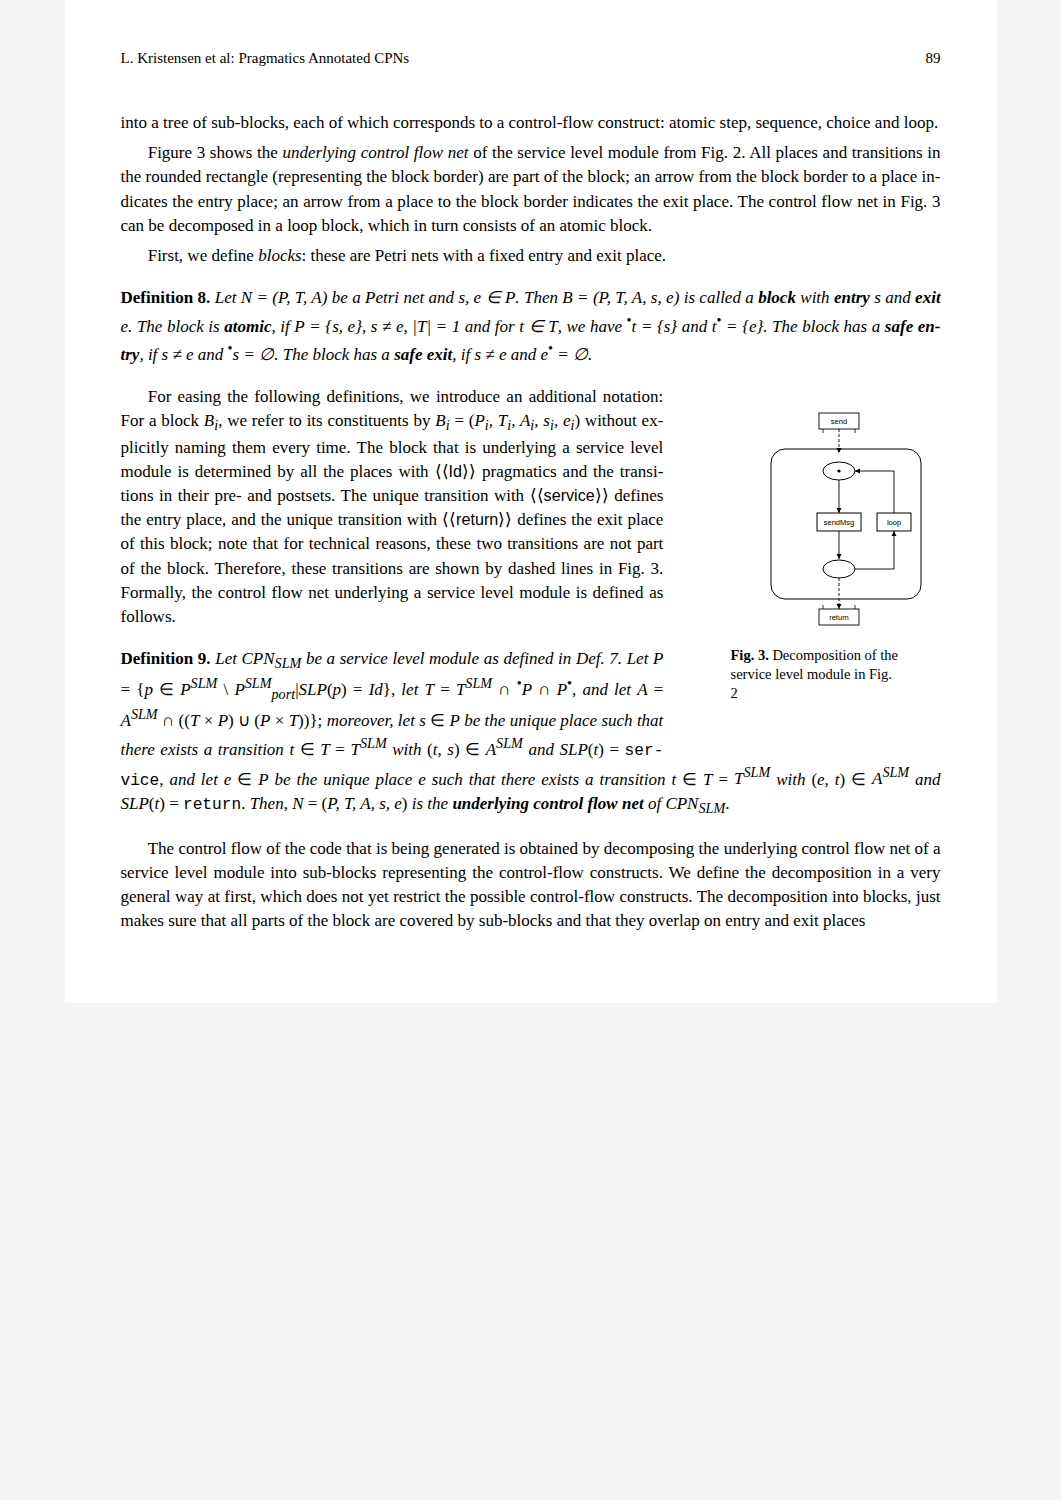L. Kristensen et al: Pragmatics Annotated CPNs 89
into a tree of sub-blocks, each of which corresponds to a control-flow construct: atomic step, sequence, choice and loop.
Figure 3 shows the underlying control flow net of the service level module from Fig. 2. All places and transitions in the rounded rectangle (representing the block border) are part of the block; an arrow from the block border to a place indicates the entry place; an arrow from a place to the block border indicates the exit place. The control flow net in Fig. 3 can be decomposed in a loop block, which in turn consists of an atomic block.
First, we define blocks: these are Petri nets with a fixed entry and exit place.
Definition 8. Let N = (P, T, A) be a Petri net and s, e ∈ P. Then B = (P, T, A, s, e) is called a block with entry s and exit e. The block is atomic, if P = {s, e}, s ≠ e, |T| = 1 and for t ∈ T, we have •t = {s} and t• = {e}. The block has a safe entry, if s ≠ e and •s = ∅. The block has a safe exit, if s ≠ e and e• = ∅.
send sendMsg loop return
Fig. 3. Decomposition of the service level module in Fig. 2
For easing the following definitions, we introduce an additional notation: For a block Bi, we refer to its constituents by Bi = (Pi, Ti, Ai, si, ei) without explicitly naming them every time. The block that is underlying a service level module is determined by all the places with ⟨⟨Id⟩⟩ pragmatics and the transitions in their pre- and postsets. The unique transition with ⟨⟨service⟩⟩ defines the entry place, and the unique transition with ⟨⟨return⟩⟩ defines the exit place of this block; note that for technical reasons, these two transitions are not part of the block. Therefore, these transitions are shown by dashed lines in Fig. 3. Formally, the control flow net underlying a service level module is defined as follows.
Definition 9. Let CPNSLM be a service level module as defined in Def. 7. Let P = {p ∈ PSLM \ PSLMport|SLP(p) = Id}, let T = TSLM ∩ •P ∩ P•, and let A = ASLM ∩ ((T × P) ∪ (P × T))}; moreover, let s ∈ P be the unique place such that there exists a transition t ∈ T = TSLM with (t, s) ∈ ASLM and SLP(t) = service, and let e ∈ P be the unique place e such that there exists a transition t ∈ T = TSLM with (e, t) ∈ ASLM and SLP(t) = return. Then, N = (P, T, A, s, e) is the underlying control flow net of CPNSLM.
The control flow of the code that is being generated is obtained by decomposing the underlying control flow net of a service level module into sub-blocks representing the control-flow constructs. We define the decomposition in a very general way at first, which does not yet restrict the possible control-flow constructs. The decomposition into blocks, just makes sure that all parts of the block are covered by sub-blocks and that they overlap on entry and exit places